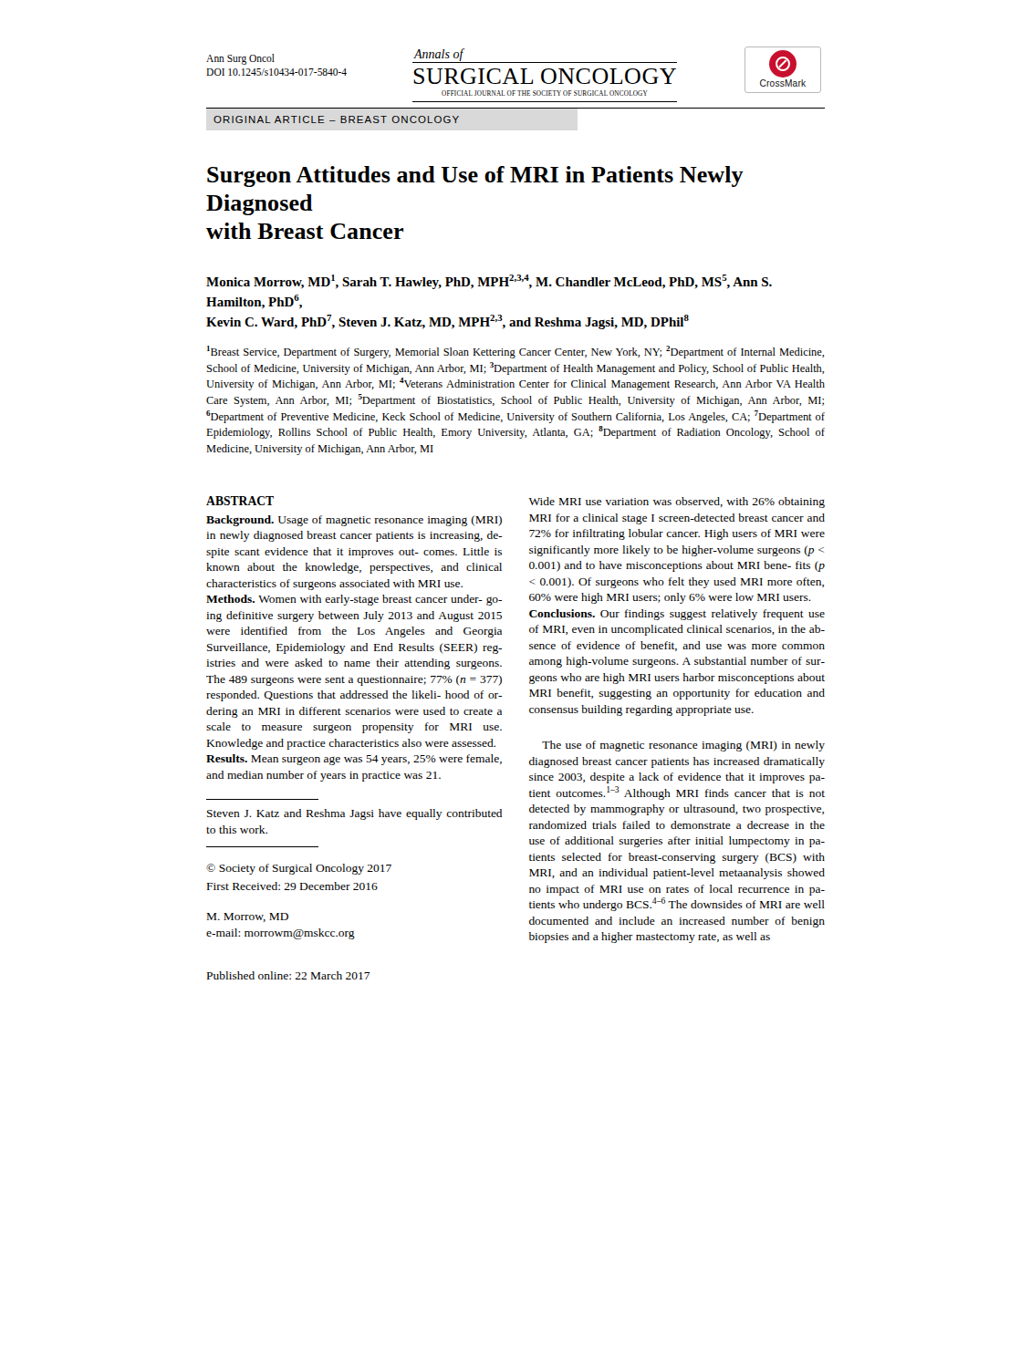Ann Surg Oncol
DOI 10.1245/s10434-017-5840-4
Annals of
SURGICAL ONCOLOGY
OFFICIAL JOURNAL OF THE SOCIETY OF SURGICAL ONCOLOGY
CrossMark
ORIGINAL ARTICLE – BREAST ONCOLOGY
Surgeon Attitudes and Use of MRI in Patients Newly Diagnosed
with Breast Cancer
Monica Morrow, MD1, Sarah T. Hawley, PhD, MPH2,3,4, M. Chandler McLeod, PhD, MS5, Ann S. Hamilton, PhD6,
Kevin C. Ward, PhD7, Steven J. Katz, MD, MPH2,3, and Reshma Jagsi, MD, DPhil8
1Breast Service, Department of Surgery, Memorial Sloan Kettering Cancer Center, New York, NY; 2Department of Internal Medicine, School of Medicine, University of Michigan, Ann Arbor, MI; 3Department of Health Management and Policy, School of Public Health, University of Michigan, Ann Arbor, MI; 4Veterans Administration Center for Clinical Management Research, Ann Arbor VA Health Care System, Ann Arbor, MI; 5Department of Biostatistics, School of Public Health, University of Michigan, Ann Arbor, MI; 6Department of Preventive Medicine, Keck School of Medicine, University of Southern California, Los Angeles, CA; 7Department of Epidemiology, Rollins School of Public Health, Emory University, Atlanta, GA; 8Department of Radiation Oncology, School of Medicine, University of Michigan, Ann Arbor, MI
ABSTRACT
Background. Usage of magnetic resonance imaging (MRI) in newly diagnosed breast cancer patients is increasing, despite scant evidence that it improves out- comes. Little is known about the knowledge, perspectives, and clinical characteristics of surgeons associated with MRI use.
Methods. Women with early-stage breast cancer under- going definitive surgery between July 2013 and August 2015 were identified from the Los Angeles and Georgia Surveillance, Epidemiology and End Results (SEER) reg- istries and were asked to name their attending surgeons. The 489 surgeons were sent a questionnaire; 77% (n = 377) responded. Questions that addressed the likeli- hood of ordering an MRI in different scenarios were used to create a scale to measure surgeon propensity for MRI use. Knowledge and practice characteristics also were assessed.
Results. Mean surgeon age was 54 years, 25% were female, and median number of years in practice was 21.
Steven J. Katz and Reshma Jagsi have equally contributed to this work.
© Society of Surgical Oncology 2017
First Received: 29 December 2016
M. Morrow, MD
e-mail: morrowm@mskcc.org
Published online: 22 March 2017
Wide MRI use variation was observed, with 26% obtaining MRI for a clinical stage I screen-detected breast cancer and 72% for infiltrating lobular cancer. High users of MRI were significantly more likely to be higher-volume surgeons (p < 0.001) and to have misconceptions about MRI bene- fits (p < 0.001). Of surgeons who felt they used MRI more often, 60% were high MRI users; only 6% were low MRI users.
Conclusions. Our findings suggest relatively frequent use of MRI, even in uncomplicated clinical scenarios, in the absence of evidence of benefit, and use was more common among high-volume surgeons. A substantial number of surgeons who are high MRI users harbor misconceptions about MRI benefit, suggesting an opportunity for education and consensus building regarding appropriate use.
The use of magnetic resonance imaging (MRI) in newly diagnosed breast cancer patients has increased dramatically since 2003, despite a lack of evidence that it improves patient outcomes.1–3 Although MRI finds cancer that is not detected by mammography or ultrasound, two prospective, randomized trials failed to demonstrate a decrease in the use of additional surgeries after initial lumpectomy in patients selected for breast-conserving surgery (BCS) with MRI, and an individual patient-level metaanalysis showed no impact of MRI use on rates of local recurrence in patients who undergo BCS.4–6 The downsides of MRI are well documented and include an increased number of benign biopsies and a higher mastectomy rate, as well as